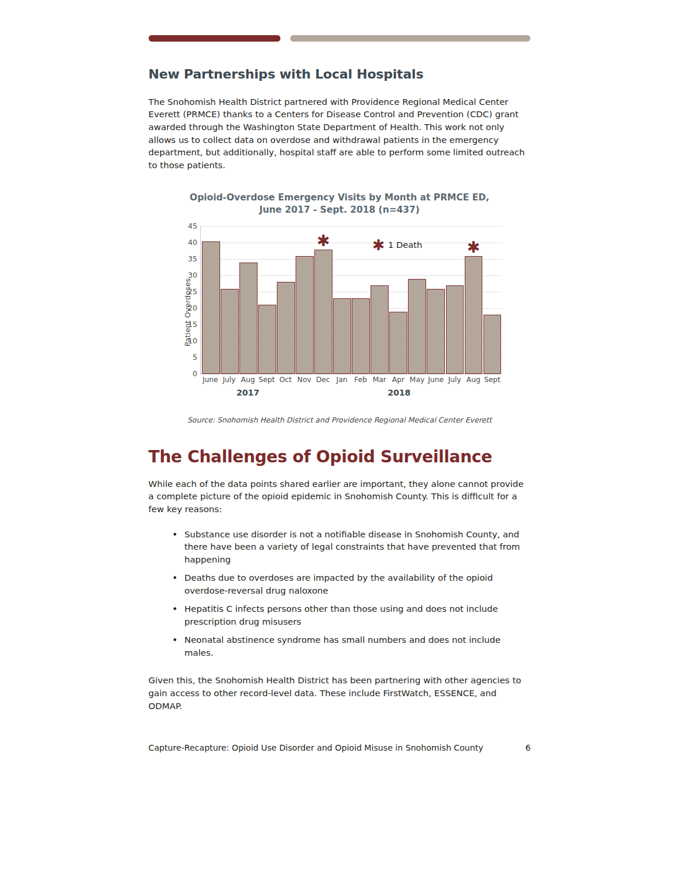New Partnerships with Local Hospitals
The Snohomish Health District partnered with Providence Regional Medical Center Everett (PRMCE) thanks to a Centers for Disease Control and Prevention (CDC) grant awarded through the Washington State Department of Health. This work not only allows us to collect data on overdose and withdrawal patients in the emergency department, but additionally, hospital staff are able to perform some limited outreach to those patients.
Opioid-Overdose Emergency Visits by Month at PRMCE ED,
June 2017 - Sept. 2018 (n=437)
Patient Overdoses
45
40
35
30
25
20
15
10
5
0
✱1 Death
✱
✱
June July Aug Sept Oct Nov Dec Jan Feb Mar Apr May June July Aug Sept
2017 2018
Source: Snohomish Health District and Providence Regional Medical Center Everett
The Challenges of Opioid Surveillance
While each of the data points shared earlier are important, they alone cannot provide a complete picture of the opioid epidemic in Snohomish County. This is difficult for a few key reasons:
Substance use disorder is not a notifiable disease in Snohomish County, and there have been a variety of legal constraints that have prevented that from happening
Deaths due to overdoses are impacted by the availability of the opioid overdose-reversal drug naloxone
Hepatitis C infects persons other than those using and does not include prescription drug misusers
Neonatal abstinence syndrome has small numbers and does not include males.
Given this, the Snohomish Health District has been partnering with other agencies to gain access to other record-level data. These include FirstWatch, ESSENCE, and ODMAP.
Capture-Recapture: Opioid Use Disorder and Opioid Misuse in Snohomish County 6